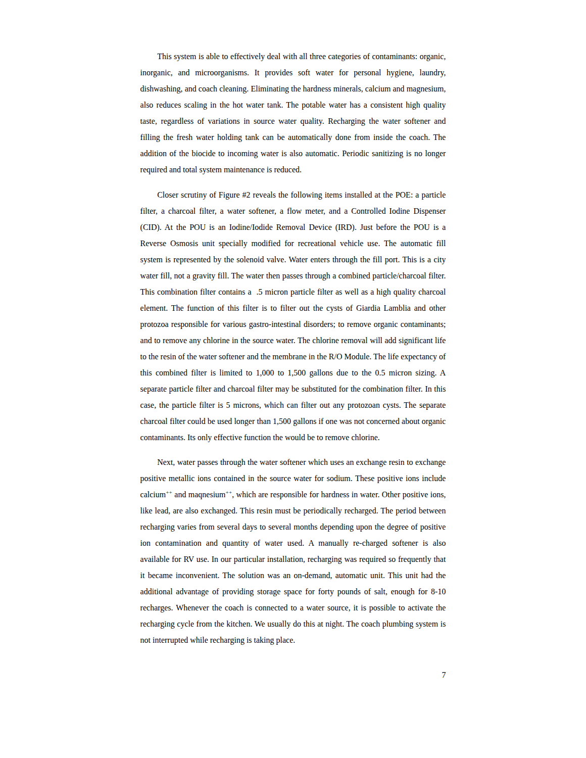This system is able to effectively deal with all three categories of contaminants: organic, inorganic, and microorganisms. It provides soft water for personal hygiene, laundry, dishwashing, and coach cleaning. Eliminating the hardness minerals, calcium and magnesium, also reduces scaling in the hot water tank. The potable water has a consistent high quality taste, regardless of variations in source water quality. Recharging the water softener and filling the fresh water holding tank can be automatically done from inside the coach. The addition of the biocide to incoming water is also automatic. Periodic sanitizing is no longer required and total system maintenance is reduced.
Closer scrutiny of Figure #2 reveals the following items installed at the POE: a particle filter, a charcoal filter, a water softener, a flow meter, and a Controlled Iodine Dispenser (CID). At the POU is an Iodine/Iodide Removal Device (IRD). Just before the POU is a Reverse Osmosis unit specially modified for recreational vehicle use. The automatic fill system is represented by the solenoid valve. Water enters through the fill port. This is a city water fill, not a gravity fill. The water then passes through a combined particle/charcoal filter. This combination filter contains a .5 micron particle filter as well as a high quality charcoal element. The function of this filter is to filter out the cysts of Giardia Lamblia and other protozoa responsible for various gastro-intestinal disorders; to remove organic contaminants; and to remove any chlorine in the source water. The chlorine removal will add significant life to the resin of the water softener and the membrane in the R/O Module. The life expectancy of this combined filter is limited to 1,000 to 1,500 gallons due to the 0.5 micron sizing. A separate particle filter and charcoal filter may be substituted for the combination filter. In this case, the particle filter is 5 microns, which can filter out any protozoan cysts. The separate charcoal filter could be used longer than 1,500 gallons if one was not concerned about organic contaminants. Its only effective function the would be to remove chlorine.
Next, water passes through the water softener which uses an exchange resin to exchange positive metallic ions contained in the source water for sodium. These positive ions include calcium++ and maqnesium++, which are responsible for hardness in water. Other positive ions, like lead, are also exchanged. This resin must be periodically recharged. The period between recharging varies from several days to several months depending upon the degree of positive ion contamination and quantity of water used. A manually re-charged softener is also available for RV use. In our particular installation, recharging was required so frequently that it became inconvenient. The solution was an on-demand, automatic unit. This unit had the additional advantage of providing storage space for forty pounds of salt, enough for 8-10 recharges. Whenever the coach is connected to a water source, it is possible to activate the recharging cycle from the kitchen. We usually do this at night. The coach plumbing system is not interrupted while recharging is taking place.
7